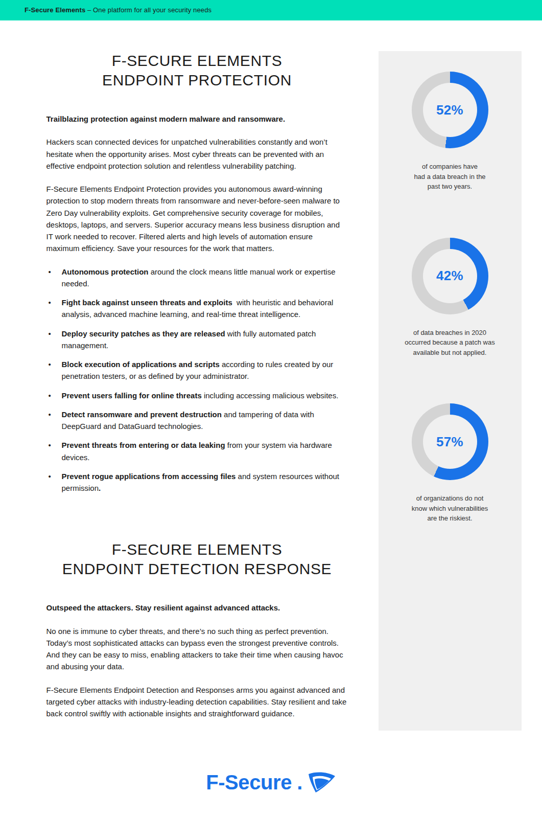F-Secure Elements – One platform for all your security needs
F-SECURE ELEMENTS
ENDPOINT PROTECTION
Trailblazing protection against modern malware and ransomware.
Hackers scan connected devices for unpatched vulnerabilities constantly and won’t hesitate when the opportunity arises. Most cyber threats can be prevented with an effective endpoint protection solution and relentless vulnerability patching.
F-Secure Elements Endpoint Protection provides you autonomous award-winning protection to stop modern threats from ransomware and never-before-seen malware to Zero Day vulnerability exploits. Get comprehensive security coverage for mobiles, desktops, laptops, and servers. Superior accuracy means less business disruption and IT work needed to recover. Filtered alerts and high levels of automation ensure maximum efficiency. Save your resources for the work that matters.
Autonomous protection around the clock means little manual work or expertise needed.
Fight back against unseen threats and exploits with heuristic and behavioral analysis, advanced machine learning, and real-time threat intelligence.
Deploy security patches as they are released with fully automated patch management.
Block execution of applications and scripts according to rules created by our penetration testers, or as defined by your administrator.
Prevent users falling for online threats including accessing malicious websites.
Detect ransomware and prevent destruction and tampering of data with DeepGuard and DataGuard technologies.
Prevent threats from entering or data leaking from your system via hardware devices.
Prevent rogue applications from accessing files and system resources without permission.
F-SECURE ELEMENTS
ENDPOINT DETECTION RESPONSE
Outspeed the attackers. Stay resilient against advanced attacks.
No one is immune to cyber threats, and there’s no such thing as perfect prevention. Today’s most sophisticated attacks can bypass even the strongest preventive controls. And they can be easy to miss, enabling attackers to take their time when causing havoc and abusing your data.
F-Secure Elements Endpoint Detection and Responses arms you against advanced and targeted cyber attacks with industry-leading detection capabilities. Stay resilient and take back control swiftly with actionable insights and straightforward guidance.
52%
of companies have
had a data breach in the
past two years.
42%
of data breaches in 2020
occurred because a patch was
available but not applied.
57%
of organizations do not
know which vulnerabilities
are the riskiest.
F-Secure.